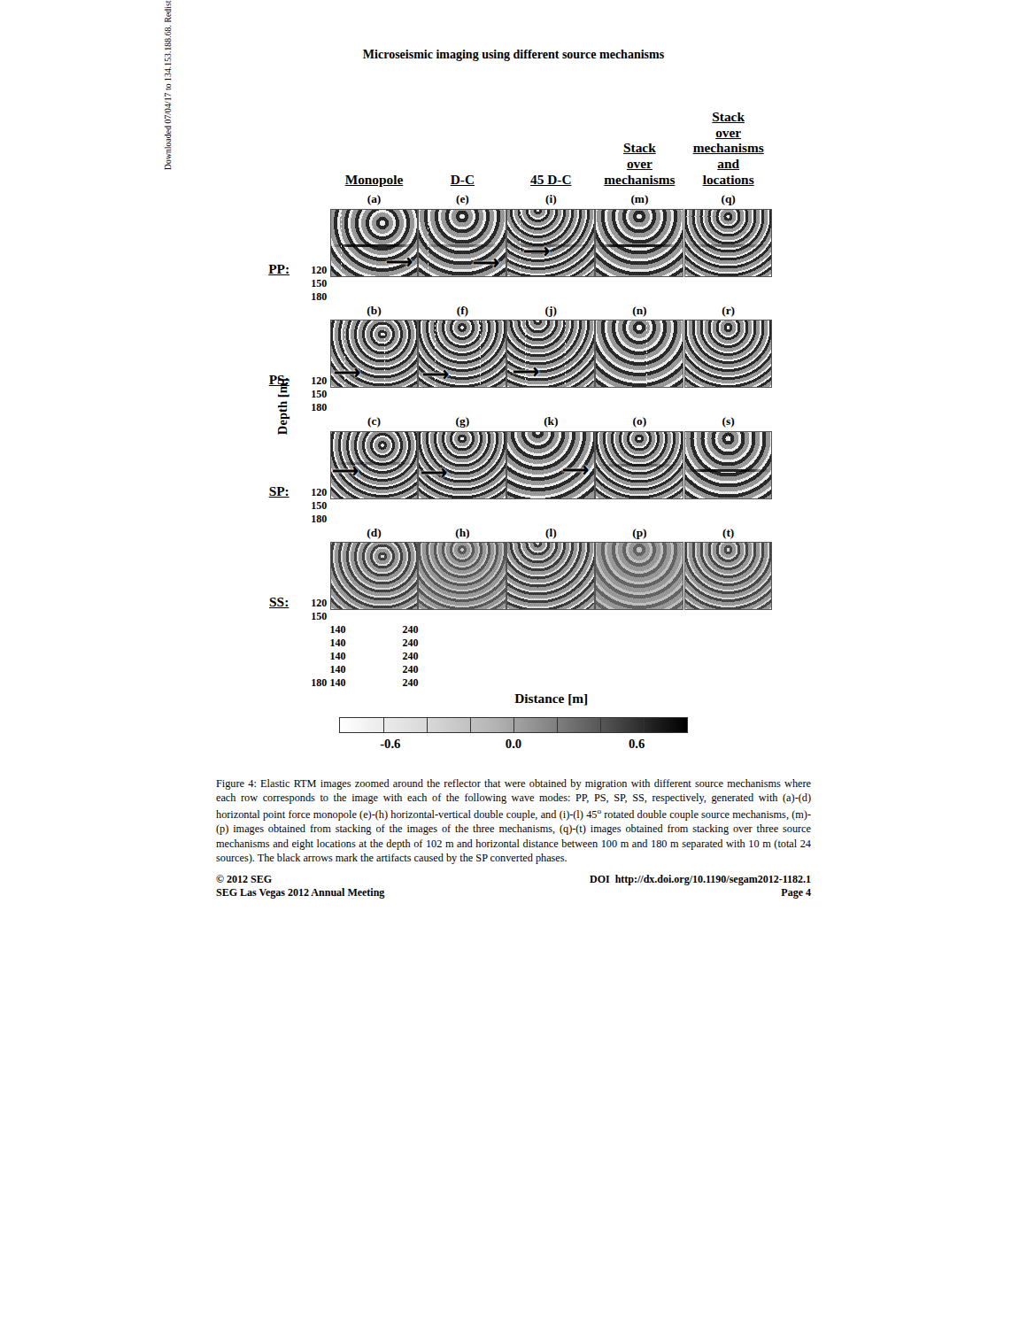Downloaded 07/04/17 to 134.153.188.68. Redistribution subject to SEG license or copyright; see Terms of Use at http://library.seg.org/
Microseismic imaging using different source mechanisms
| | | Monopole | D-C | 45 D-C | Stack over mechanisms | Stack over mechanisms and locations |
| | | (a) | (e) | (i) | (m) | (q) |
| PP: | 120 | ⟶ | ⟶ | ⟶ | | |
| | 150 | |
| | 180 | |
| | | (b) | (f) | (j) | (n) | (r) |
| PS: | 120 | ⟶ | ⟶ | ⟶ | | |
| Depth [m] | 150 | |
| 180 | |
| | | (c) | (g) | (k) | (o) | (s) |
| SP: | 120 | ⟶ | ⟶ | ⟶ | | |
| | 150 | |
| | 180 | |
| | | (d) | (h) | (l) | (p) | (t) |
| SS: | 120 | | | | | |
| | 150 | |
| | 180 | 140 240 | 140 240 | 140 240 | 140 240 | 140 240 |
| | | Distance [m] |
-0.60.00.6
Figure 4: Elastic RTM images zoomed around the reflector that were obtained by migration with different source mechanisms where each row corresponds to the image with each of the following wave modes: PP, PS, SP, SS, respectively, generated with (a)-(d) horizontal point force monopole (e)-(h) horizontal-vertical double couple, and (i)-(l) 45o rotated double couple source mechanisms, (m)-(p) images obtained from stacking of the images of the three mechanisms, (q)-(t) images obtained from stacking over three source mechanisms and eight locations at the depth of 102 m and horizontal distance between 100 m and 180 m separated with 10 m (total 24 sources). The black arrows mark the artifacts caused by the SP converted phases.
© 2012 SEG
SEG Las Vegas 2012 Annual Meeting
DOI http://dx.doi.org/10.1190/segam2012-1182.1
Page 4